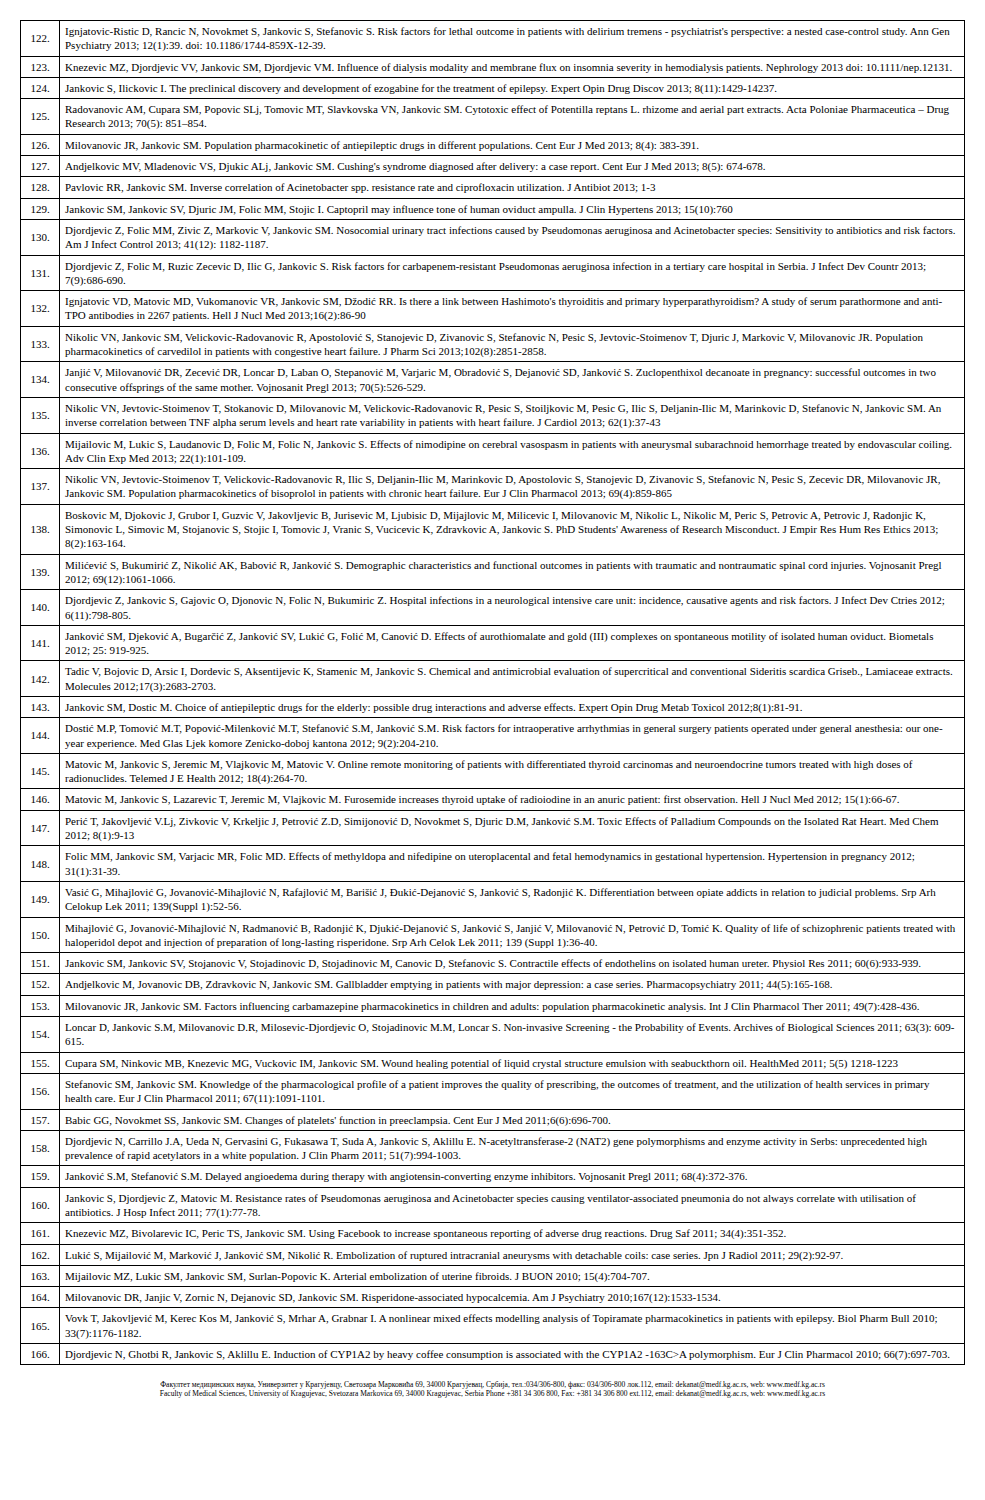| 122. | Ignjatovic-Ristic D, Rancic N, Novokmet S, Jankovic S, Stefanovic S. Risk factors for lethal outcome in patients with delirium tremens - psychiatrist's perspective: a nested case-control study. Ann Gen Psychiatry 2013; 12(1):39. doi: 10.1186/1744-859X-12-39. |
| 123. | Knezevic MZ, Djordjevic VV, Jankovic SM, Djordjevic VM. Influence of dialysis modality and membrane flux on insomnia severity in hemodialysis patients. Nephrology 2013 doi: 10.1111/nep.12131. |
| 124. | Jankovic S, Ilickovic I. The preclinical discovery and development of ezogabine for the treatment of epilepsy. Expert Opin Drug Discov 2013; 8(11):1429-14237. |
| 125. | Radovanovic AM, Cupara SM, Popovic SLj, Tomovic MT, Slavkovska VN, Jankovic SM. Cytotoxic effect of Potentilla reptans L. rhizome and aerial part extracts. Acta Poloniae Pharmaceutica – Drug Research 2013; 70(5): 851–854. |
| 126. | Milovanovic JR, Jankovic SM. Population pharmacokinetic of antiepileptic drugs in different populations. Cent Eur J Med 2013; 8(4): 383-391. |
| 127. | Andjelkovic MV, Mladenovic VS, Djukic ALj, Jankovic SM. Cushing's syndrome diagnosed after delivery: a case report. Cent Eur J Med 2013; 8(5): 674-678. |
| 128. | Pavlovic RR, Jankovic SM. Inverse correlation of Acinetobacter spp. resistance rate and ciprofloxacin utilization. J Antibiot 2013; 1-3 |
| 129. | Jankovic SM, Jankovic SV, Djuric JM, Folic MM, Stojic I. Captopril may influence tone of human oviduct ampulla. J Clin Hypertens 2013; 15(10):760 |
| 130. | Djordjevic Z, Folic MM, Zivic Z, Markovic V, Jankovic SM. Nosocomial urinary tract infections caused by Pseudomonas aeruginosa and Acinetobacter species: Sensitivity to antibiotics and risk factors. Am J Infect Control 2013; 41(12): 1182-1187. |
| 131. | Djordjevic Z, Folic M, Ruzic Zecevic D, Ilic G, Jankovic S. Risk factors for carbapenem-resistant Pseudomonas aeruginosa infection in a tertiary care hospital in Serbia. J Infect Dev Countr 2013; 7(9):686-690. |
| 132. | Ignjatovic VD, Matovic MD, Vukomanovic VR, Jankovic SM, Džodić RR. Is there a link between Hashimoto's thyroiditis and primary hyperparathyroidism? A study of serum parathormone and anti-TPO antibodies in 2267 patients. Hell J Nucl Med 2013;16(2):86-90 |
| 133. | Nikolic VN, Jankovic SM, Velickovic-Radovanovic R, Apostolović S, Stanojevic D, Zivanovic S, Stefanovic N, Pesic S, Jevtovic-Stoimenov T, Djuric J, Markovic V, Milovanovic JR. Population pharmacokinetics of carvedilol in patients with congestive heart failure. J Pharm Sci 2013;102(8):2851-2858. |
| 134. | Janjić V, Milovanović DR, Zecević DR, Loncar D, Laban O, Stepanović M, Varjaric M, Obradović S, Dejanović SD, Janković S. Zuclopenthixol decanoate in pregnancy: successful outcomes in two consecutive offsprings of the same mother. Vojnosanit Pregl 2013; 70(5):526-529. |
| 135. | Nikolic VN, Jevtovic-Stoimenov T, Stokanovic D, Milovanovic M, Velickovic-Radovanovic R, Pesic S, Stoiljkovic M, Pesic G, Ilic S, Deljanin-Ilic M, Marinkovic D, Stefanovic N, Jankovic SM. An inverse correlation between TNF alpha serum levels and heart rate variability in patients with heart failure. J Cardiol 2013; 62(1):37-43 |
| 136. | Mijailovic M, Lukic S, Laudanovic D, Folic M, Folic N, Jankovic S. Effects of nimodipine on cerebral vasospasm in patients with aneurysmal subarachnoid hemorrhage treated by endovascular coiling. Adv Clin Exp Med 2013; 22(1):101-109. |
| 137. | Nikolic VN, Jevtovic-Stoimenov T, Velickovic-Radovanovic R, Ilic S, Deljanin-Ilic M, Marinkovic D, Apostolovic S, Stanojevic D, Zivanovic S, Stefanovic N, Pesic S, Zecevic DR, Milovanovic JR, Jankovic SM. Population pharmacokinetics of bisoprolol in patients with chronic heart failure. Eur J Clin Pharmacol 2013; 69(4):859-865 |
| 138. | Boskovic M, Djokovic J, Grubor I, Guzvic V, Jakovljevic B, Jurisevic M, Ljubisic D, Mijajlovic M, Milicevic I, Milovanovic M, Nikolic L, Nikolic M, Peric S, Petrovic A, Petrovic J, Radonjic K, Simonovic L, Simovic M, Stojanovic S, Stojic I, Tomovic J, Vranic S, Vucicevic K, Zdravkovic A, Jankovic S. PhD Students' Awareness of Research Misconduct. J Empir Res Hum Res Ethics 2013; 8(2):163-164. |
| 139. | Milićević S, Bukumirić Z, Nikolić AK, Babović R, Janković S. Demographic characteristics and functional outcomes in patients with traumatic and nontraumatic spinal cord injuries. Vojnosanit Pregl 2012; 69(12):1061-1066. |
| 140. | Djordjevic Z, Jankovic S, Gajovic O, Djonovic N, Folic N, Bukumiric Z. Hospital infections in a neurological intensive care unit: incidence, causative agents and risk factors. J Infect Dev Ctries 2012; 6(11):798-805. |
| 141. | Janković SM, Djeković A, Bugarčić Z, Janković SV, Lukić G, Folić M, Canović D. Effects of aurothiomalate and gold (III) complexes on spontaneous motility of isolated human oviduct. Biometals 2012; 25: 919-925. |
| 142. | Tadic V, Bojovic D, Arsic I, Dordevic S, Aksentijevic K, Stamenic M, Jankovic S. Chemical and antimicrobial evaluation of supercritical and conventional Sideritis scardica Griseb., Lamiaceae extracts. Molecules 2012;17(3):2683-2703. |
| 143. | Jankovic SM, Dostic M. Choice of antiepileptic drugs for the elderly: possible drug interactions and adverse effects. Expert Opin Drug Metab Toxicol 2012;8(1):81-91. |
| 144. | Dostić M.P, Tomović M.T, Popović-Milenković M.T, Stefanović S.M, Janković S.M. Risk factors for intraoperative arrhythmias in general surgery patients operated under general anesthesia: our one-year experience. Med Glas Ljek komore Zenicko-doboj kantona 2012; 9(2):204-210. |
| 145. | Matovic M, Jankovic S, Jeremic M, Vlajkovic M, Matovic V. Online remote monitoring of patients with differentiated thyroid carcinomas and neuroendocrine tumors treated with high doses of radionuclides. Telemed J E Health 2012; 18(4):264-70. |
| 146. | Matovic M, Jankovic S, Lazarevic T, Jeremic M, Vlajkovic M. Furosemide increases thyroid uptake of radioiodine in an anuric patient: first observation. Hell J Nucl Med 2012; 15(1):66-67. |
| 147. | Perić T, Jakovljević V.Lj, Zivkovic V, Krkeljic J, Petrović Z.D, Simijonović D, Novokmet S, Djuric D.M, Janković S.M. Toxic Effects of Palladium Compounds on the Isolated Rat Heart. Med Chem 2012; 8(1):9-13 |
| 148. | Folic MM, Jankovic SM, Varjacic MR, Folic MD. Effects of methyldopa and nifedipine on uteroplacental and fetal hemodynamics in gestational hypertension. Hypertension in pregnancy 2012; 31(1):31-39. |
| 149. | Vasić G, Mihajlović G, Jovanović-Mihajlović N, Rafajlović M, Barišić J, Đukić-Dejanović S, Janković S, Radonjić K. Differentiation between opiate addicts in relation to judicial problems. Srp Arh Celokup Lek 2011; 139(Suppl 1):52-56. |
| 150. | Mihajlović G, Jovanović-Mihajlović N, Radmanović B, Radonjić K, Djukić-Dejanović S, Janković S, Janjić V, Milovanović N, Petrović D, Tomić K. Quality of life of schizophrenic patients treated with haloperidol depot and injection of preparation of long-lasting risperidone. Srp Arh Celok Lek 2011; 139 (Suppl 1):36-40. |
| 151. | Jankovic SM, Jankovic SV, Stojanovic V, Stojadinovic D, Stojadinovic M, Canovic D, Stefanovic S. Contractile effects of endothelins on isolated human ureter. Physiol Res 2011; 60(6):933-939. |
| 152. | Andjelkovic M, Jovanovic DB, Zdravkovic N, Jankovic SM. Gallbladder emptying in patients with major depression: a case series. Pharmacopsychiatry 2011; 44(5):165-168. |
| 153. | Milovanovic JR, Jankovic SM. Factors influencing carbamazepine pharmacokinetics in children and adults: population pharmacokinetic analysis. Int J Clin Pharmacol Ther 2011; 49(7):428-436. |
| 154. | Loncar D, Jankovic S.M, Milovanovic D.R, Milosevic-Djordjevic O, Stojadinovic M.M, Loncar S. Non-invasive Screening - the Probability of Events. Archives of Biological Sciences 2011; 63(3): 609-615. |
| 155. | Cupara SM, Ninkovic MB, Knezevic MG, Vuckovic IM, Jankovic SM. Wound healing potential of liquid crystal structure emulsion with seabuckthorn oil. HealthMed 2011; 5(5) 1218-1223 |
| 156. | Stefanovic SM, Jankovic SM. Knowledge of the pharmacological profile of a patient improves the quality of prescribing, the outcomes of treatment, and the utilization of health services in primary health care. Eur J Clin Pharmacol 2011; 67(11):1091-1101. |
| 157. | Babic GG, Novokmet SS, Jankovic SM. Changes of platelets' function in preeclampsia. Cent Eur J Med 2011;6(6):696-700. |
| 158. | Djordjevic N, Carrillo J.A, Ueda N, Gervasini G, Fukasawa T, Suda A, Jankovic S, Aklillu E. N-acetyltransferase-2 (NAT2) gene polymorphisms and enzyme activity in Serbs: unprecedented high prevalence of rapid acetylators in a white population. J Clin Pharm 2011; 51(7):994-1003. |
| 159. | Janković S.M, Stefanović S.M. Delayed angioedema during therapy with angiotensin-converting enzyme inhibitors. Vojnosanit Pregl 2011; 68(4):372-376. |
| 160. | Jankovic S, Djordjevic Z, Matovic M. Resistance rates of Pseudomonas aeruginosa and Acinetobacter species causing ventilator-associated pneumonia do not always correlate with utilisation of antibiotics. J Hosp Infect 2011; 77(1):77-78. |
| 161. | Knezevic MZ, Bivolarevic IC, Peric TS, Jankovic SM. Using Facebook to increase spontaneous reporting of adverse drug reactions. Drug Saf 2011; 34(4):351-352. |
| 162. | Lukić S, Mijailović M, Marković J, Janković SM, Nikolić R. Embolization of ruptured intracranial aneurysms with detachable coils: case series. Jpn J Radiol 2011; 29(2):92-97. |
| 163. | Mijailovic MZ, Lukic SM, Jankovic SM, Surlan-Popovic K. Arterial embolization of uterine fibroids. J BUON 2010; 15(4):704-707. |
| 164. | Milovanovic DR, Janjic V, Zornic N, Dejanovic SD, Jankovic SM. Risperidone-associated hypocalcemia. Am J Psychiatry 2010;167(12):1533-1534. |
| 165. | Vovk T, Jakovljević M, Kerec Kos M, Janković S, Mrhar A, Grabnar I. A nonlinear mixed effects modelling analysis of Topiramate pharmacokinetics in patients with epilepsy. Biol Pharm Bull 2010; 33(7):1176-1182. |
| 166. | Djordjevic N, Ghotbi R, Jankovic S, Aklillu E. Induction of CYP1A2 by heavy coffee consumption is associated with the CYP1A2 -163C>A polymorphism. Eur J Clin Pharmacol 2010; 66(7):697-703. |
Факултет медицинских наука, Универзитет у Крагујевцу, Светозара Марковића 69, 34000 Крагујевац, Србија, тел.:034/306-800, факс: 034/306-800 лок.112, email: dekanat@medf.kg.ac.rs, web: www.medf.kg.ac.rs
Faculty of Medical Sciences, University of Kragujevac, Svetozara Markovica 69, 34000 Kragujevac, Serbia Phone +381 34 306 800, Fax: +381 34 306 800 ext.112, email: dekanat@medf.kg.ac.rs, web: www.medf.kg.ac.rs